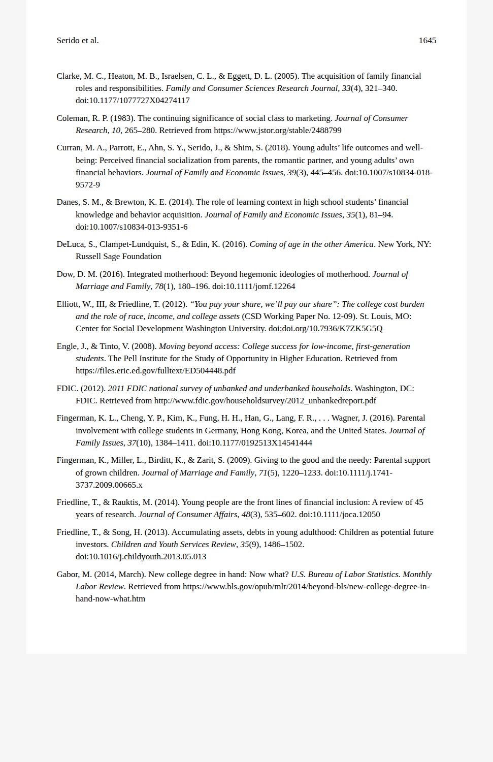Serido et al. 1645
Clarke, M. C., Heaton, M. B., Israelsen, C. L., & Eggett, D. L. (2005). The acquisition of family financial roles and responsibilities. Family and Consumer Sciences Research Journal, 33(4), 321–340. doi:10.1177/1077727X04274117
Coleman, R. P. (1983). The continuing significance of social class to marketing. Journal of Consumer Research, 10, 265–280. Retrieved from https://www.jstor.org/stable/2488799
Curran, M. A., Parrott, E., Ahn, S. Y., Serido, J., & Shim, S. (2018). Young adults’ life outcomes and well-being: Perceived financial socialization from parents, the romantic partner, and young adults’ own financial behaviors. Journal of Family and Economic Issues, 39(3), 445–456. doi:10.1007/s10834-018-9572-9
Danes, S. M., & Brewton, K. E. (2014). The role of learning context in high school students’ financial knowledge and behavior acquisition. Journal of Family and Economic Issues, 35(1), 81–94. doi:10.1007/s10834-013-9351-6
DeLuca, S., Clampet-Lundquist, S., & Edin, K. (2016). Coming of age in the other America. New York, NY: Russell Sage Foundation
Dow, D. M. (2016). Integrated motherhood: Beyond hegemonic ideologies of motherhood. Journal of Marriage and Family, 78(1), 180–196. doi:10.1111/jomf.12264
Elliott, W., III, & Friedline, T. (2012). “You pay your share, we’ll pay our share”: The college cost burden and the role of race, income, and college assets (CSD Working Paper No. 12-09). St. Louis, MO: Center for Social Development Washington University. doi:doi.org/10.7936/K7ZK5G5Q
Engle, J., & Tinto, V. (2008). Moving beyond access: College success for low-income, first-generation students. The Pell Institute for the Study of Opportunity in Higher Education. Retrieved from https://files.eric.ed.gov/fulltext/ED504448.pdf
FDIC. (2012). 2011 FDIC national survey of unbanked and underbanked households. Washington, DC: FDIC. Retrieved from http://www.fdic.gov/householdsurvey/2012_unbankedreport.pdf
Fingerman, K. L., Cheng, Y. P., Kim, K., Fung, H. H., Han, G., Lang, F. R., . . . Wagner, J. (2016). Parental involvement with college students in Germany, Hong Kong, Korea, and the United States. Journal of Family Issues, 37(10), 1384–1411. doi:10.1177/0192513X14541444
Fingerman, K., Miller, L., Birditt, K., & Zarit, S. (2009). Giving to the good and the needy: Parental support of grown children. Journal of Marriage and Family, 71(5), 1220–1233. doi:10.1111/j.1741-3737.2009.00665.x
Friedline, T., & Rauktis, M. (2014). Young people are the front lines of financial inclusion: A review of 45 years of research. Journal of Consumer Affairs, 48(3), 535–602. doi:10.1111/joca.12050
Friedline, T., & Song, H. (2013). Accumulating assets, debts in young adulthood: Children as potential future investors. Children and Youth Services Review, 35(9), 1486–1502. doi:10.1016/j.childyouth.2013.05.013
Gabor, M. (2014, March). New college degree in hand: Now what? U.S. Bureau of Labor Statistics. Monthly Labor Review. Retrieved from https://www.bls.gov/opub/mlr/2014/beyond-bls/new-college-degree-in-hand-now-what.htm